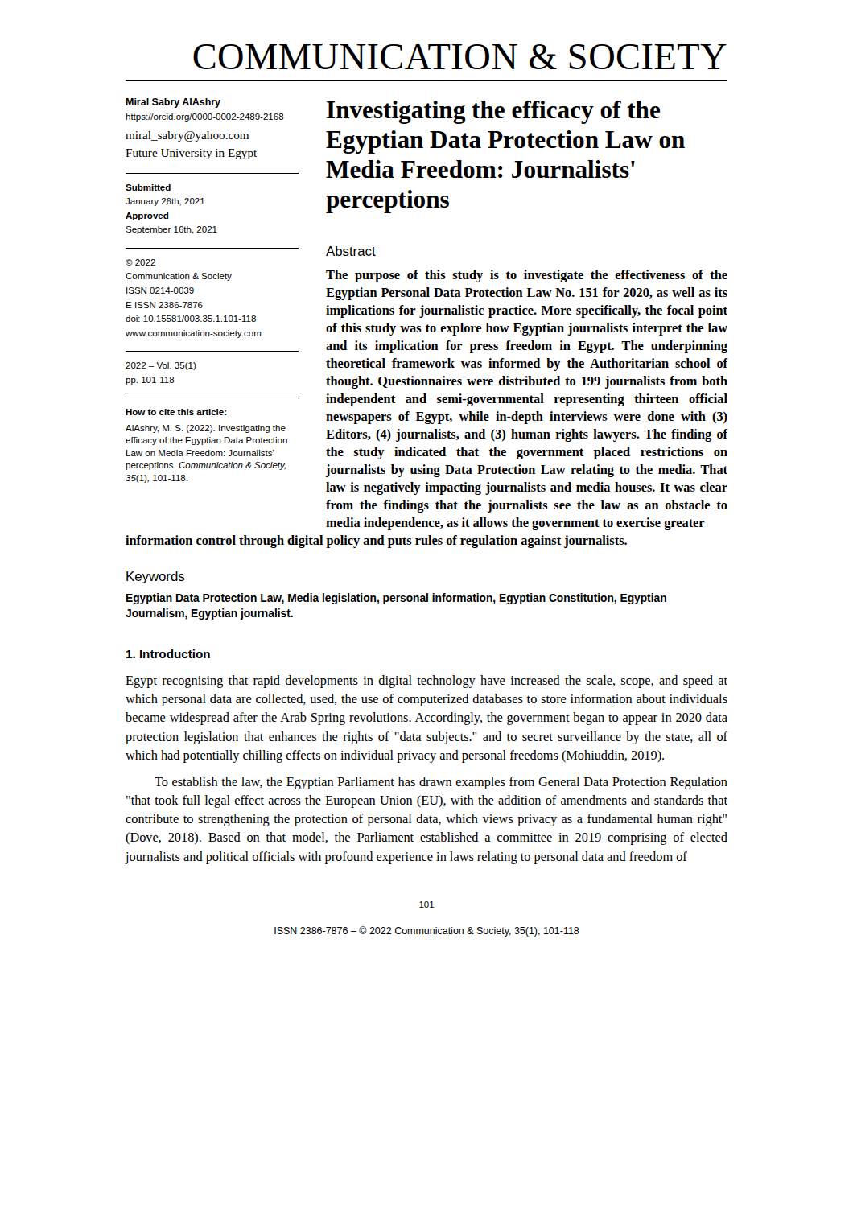COMMUNICATION & SOCIETY
Miral Sabry AlAshry
https://orcid.org/0000-0002-2489-2168
miral_sabry@yahoo.com
Future University in Egypt
Submitted
January 26th, 2021
Approved
September 16th, 2021
© 2022
Communication & Society
ISSN 0214-0039
E ISSN 2386-7876
doi: 10.15581/003.35.1.101-118
www.communication-society.com
2022 – Vol. 35(1)
pp. 101-118
How to cite this article:
AlAshry, M. S. (2022). Investigating the efficacy of the Egyptian Data Protection Law on Media Freedom: Journalists' perceptions. Communication & Society, 35(1), 101-118.
Investigating the efficacy of the Egyptian Data Protection Law on Media Freedom: Journalists' perceptions
Abstract
The purpose of this study is to investigate the effectiveness of the Egyptian Personal Data Protection Law No. 151 for 2020, as well as its implications for journalistic practice. More specifically, the focal point of this study was to explore how Egyptian journalists interpret the law and its implication for press freedom in Egypt. The underpinning theoretical framework was informed by the Authoritarian school of thought. Questionnaires were distributed to 199 journalists from both independent and semi-governmental representing thirteen official newspapers of Egypt, while in-depth interviews were done with (3) Editors, (4) journalists, and (3) human rights lawyers. The finding of the study indicated that the government placed restrictions on journalists by using Data Protection Law relating to the media. That law is negatively impacting journalists and media houses. It was clear from the findings that the journalists see the law as an obstacle to media independence, as it allows the government to exercise greater
information control through digital policy and puts rules of regulation against journalists.
Keywords
Egyptian Data Protection Law, Media legislation, personal information, Egyptian Constitution, Egyptian Journalism, Egyptian journalist.
1. Introduction
Egypt recognising that rapid developments in digital technology have increased the scale, scope, and speed at which personal data are collected, used, the use of computerized databases to store information about individuals became widespread after the Arab Spring revolutions. Accordingly, the government began to appear in 2020 data protection legislation that enhances the rights of "data subjects." and to secret surveillance by the state, all of which had potentially chilling effects on individual privacy and personal freedoms (Mohiuddin, 2019).
To establish the law, the Egyptian Parliament has drawn examples from General Data Protection Regulation "that took full legal effect across the European Union (EU), with the addition of amendments and standards that contribute to strengthening the protection of personal data, which views privacy as a fundamental human right" (Dove, 2018). Based on that model, the Parliament established a committee in 2019 comprising of elected journalists and political officials with profound experience in laws relating to personal data and freedom of
101
ISSN 2386-7876 – © 2022 Communication & Society, 35(1), 101-118